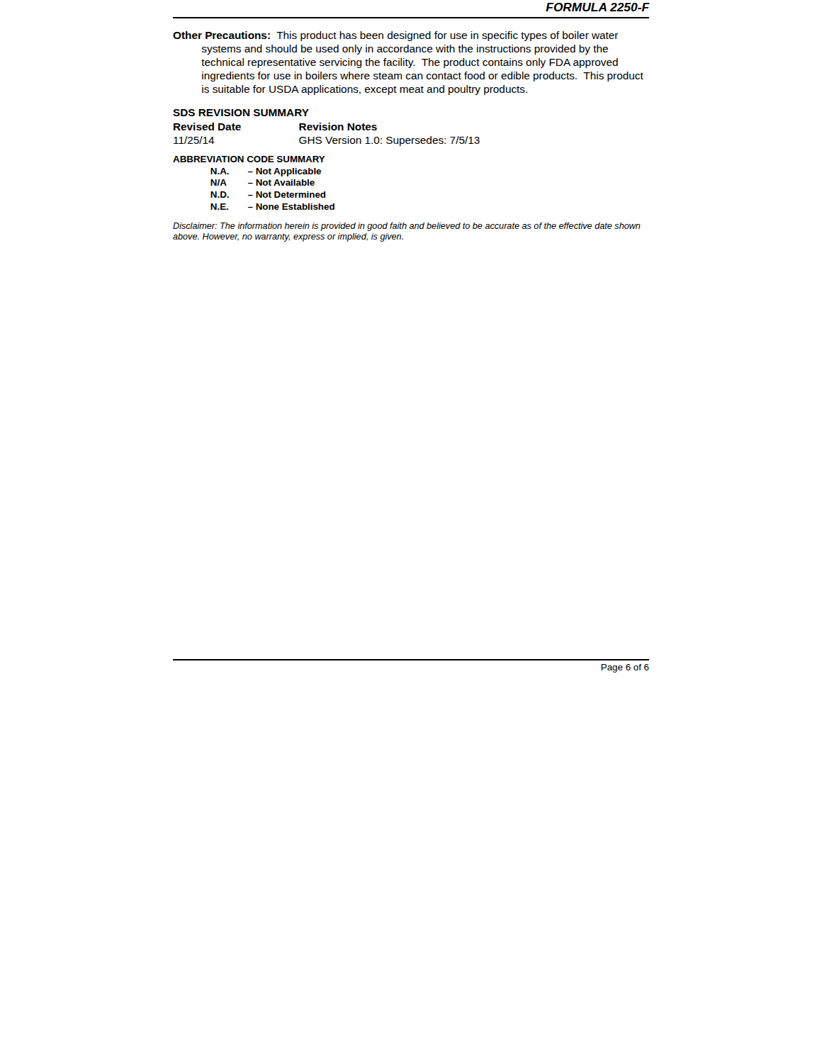FORMULA 2250-F
Other Precautions: This product has been designed for use in specific types of boiler water systems and should be used only in accordance with the instructions provided by the technical representative servicing the facility. The product contains only FDA approved ingredients for use in boilers where steam can contact food or edible products. This product is suitable for USDA applications, except meat and poultry products.
SDS REVISION SUMMARY
| Revised Date | Revision Notes |
| 11/25/14 | GHS Version 1.0: Supersedes: 7/5/13 |
ABBREVIATION CODE SUMMARY
| N.A. | – Not Applicable |
| N/A | – Not Available |
| N.D. | – Not Determined |
| N.E. | – None Established |
Disclaimer: The information herein is provided in good faith and believed to be accurate as of the effective date shown above. However, no warranty, express or implied, is given.
Page 6 of 6